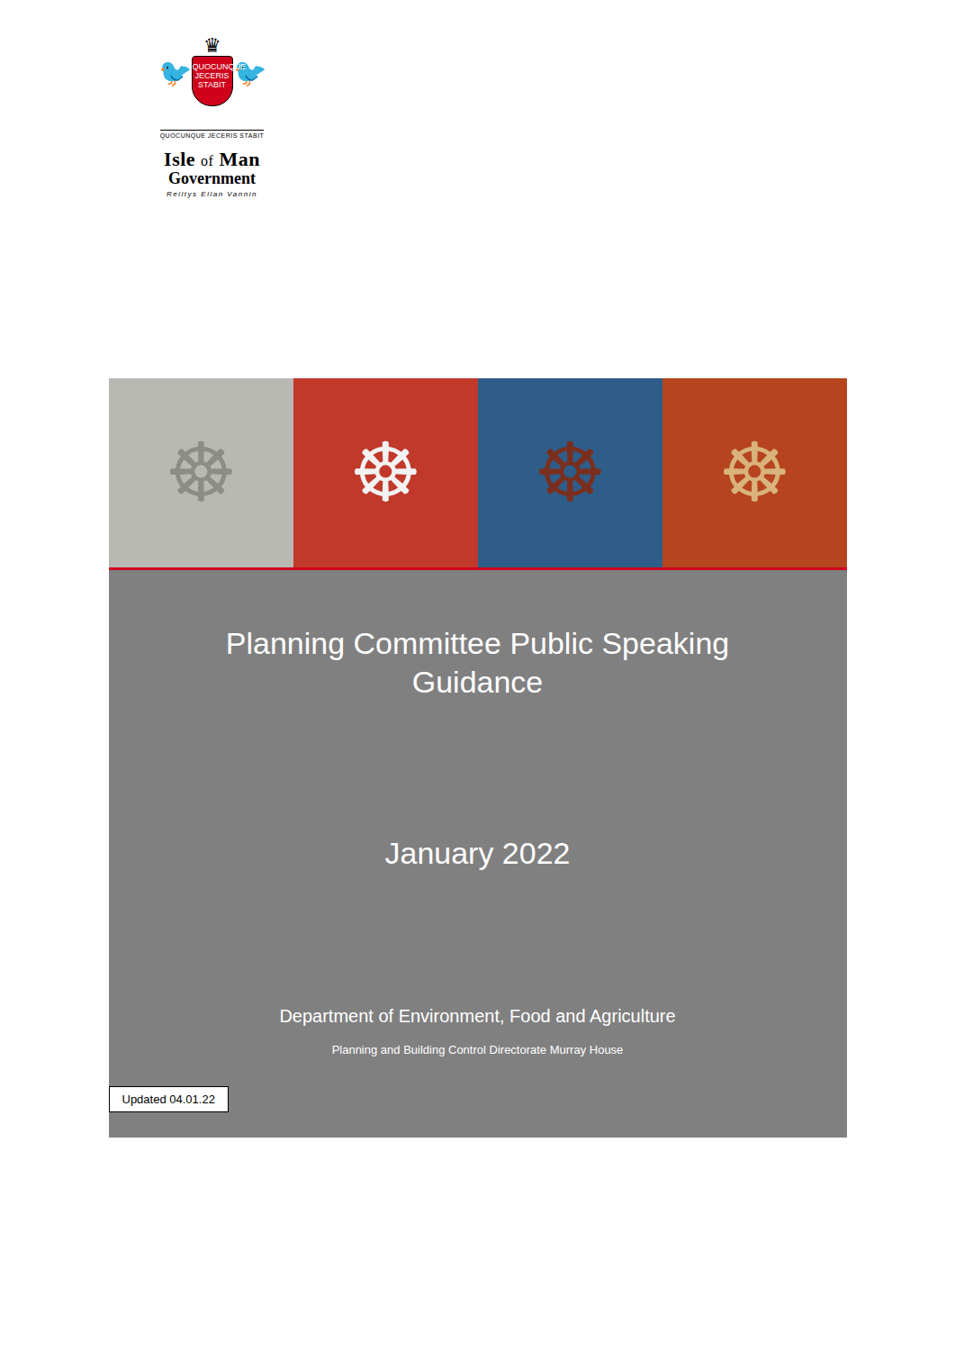♛
🐦
🐦
QUOCUNQUE
JECERIS
STABIT
QUOCUNQUE JECERIS STABIT
Isle of Man
Government
Reiltys Ellan Vannin
☸
☸
☸
☸
Planning Committee Public Speaking
Guidance
January 2022
Department of Environment, Food and Agriculture
Planning and Building Control Directorate Murray House
Updated 04.01.22